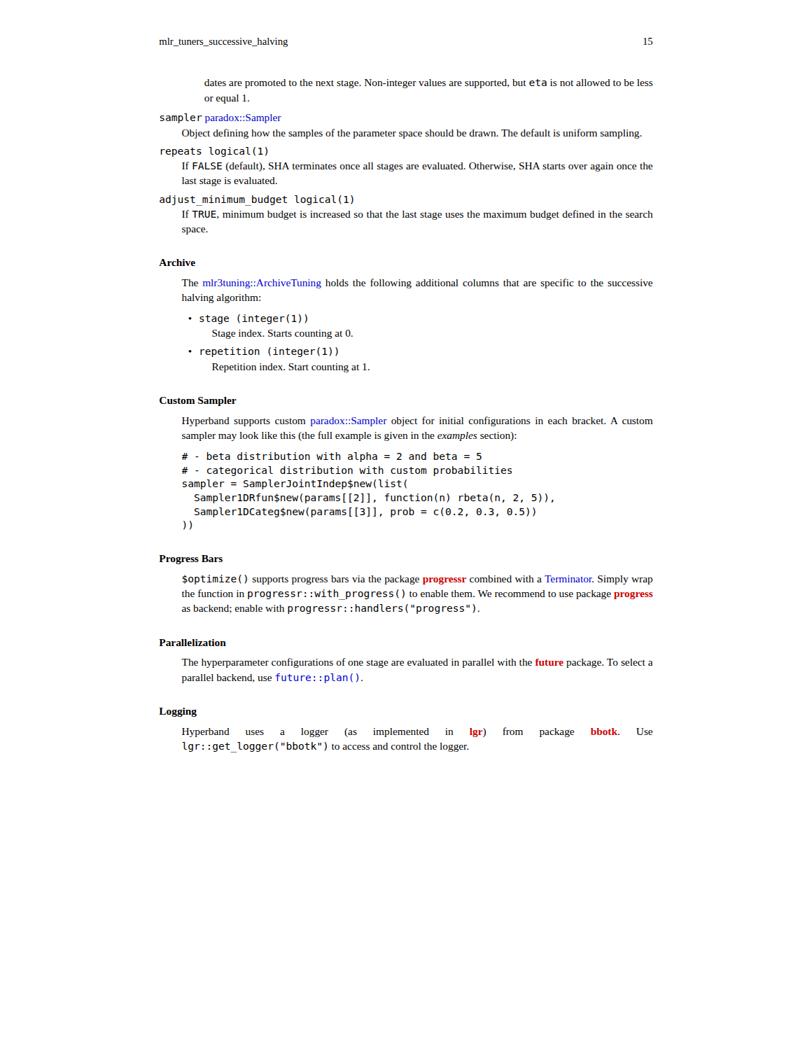mlr_tuners_successive_halving 15
dates are promoted to the next stage. Non-integer values are supported, but eta is not allowed to be less or equal 1.
sampler paradox::Sampler
Object defining how the samples of the parameter space should be drawn. The default is uniform sampling.
repeats logical(1)
If FALSE (default), SHA terminates once all stages are evaluated. Otherwise, SHA starts over again once the last stage is evaluated.
adjust_minimum_budget logical(1)
If TRUE, minimum budget is increased so that the last stage uses the maximum budget defined in the search space.
Archive
The mlr3tuning::ArchiveTuning holds the following additional columns that are specific to the successive halving algorithm:
stage (integer(1)) Stage index. Starts counting at 0.
repetition (integer(1)) Repetition index. Start counting at 1.
Custom Sampler
Hyperband supports custom paradox::Sampler object for initial configurations in each bracket. A custom sampler may look like this (the full example is given in the examples section):
# - beta distribution with alpha = 2 and beta = 5
# - categorical distribution with custom probabilities
sampler = SamplerJointIndep$new(list(
  Sampler1DRfun$new(params[[2]], function(n) rbeta(n, 2, 5)),
  Sampler1DCateg$new(params[[3]], prob = c(0.2, 0.3, 0.5))
))
Progress Bars
$optimize() supports progress bars via the package progressr combined with a Terminator. Simply wrap the function in progressr::with_progress() to enable them. We recommend to use package progress as backend; enable with progressr::handlers("progress").
Parallelization
The hyperparameter configurations of one stage are evaluated in parallel with the future package. To select a parallel backend, use future::plan().
Logging
Hyperband uses a logger (as implemented in lgr) from package bbotk. Use lgr::get_logger("bbotk") to access and control the logger.